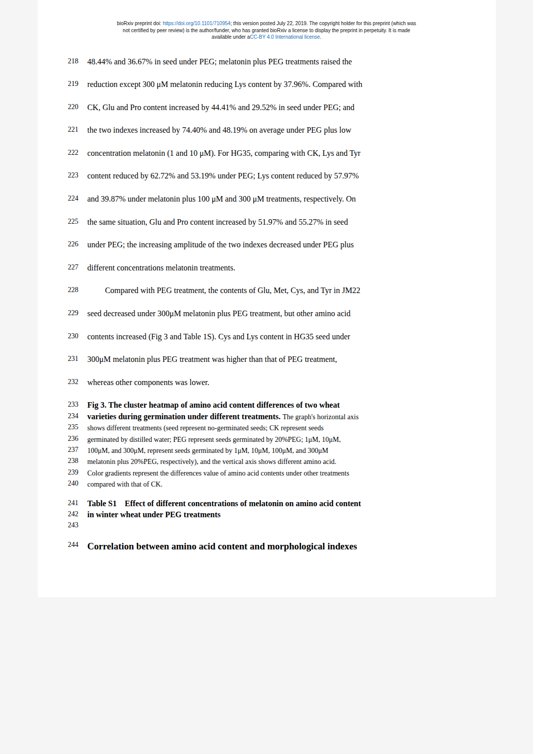bioRxiv preprint doi: https://doi.org/10.1101/710954; this version posted July 22, 2019. The copyright holder for this preprint (which was
not certified by peer review) is the author/funder, who has granted bioRxiv a license to display the preprint in perpetuity. It is made
available under aCC-BY 4.0 International license.
48.44% and 36.67% in seed under PEG; melatonin plus PEG treatments raised the
reduction except 300 μM melatonin reducing Lys content by 37.96%. Compared with
CK, Glu and Pro content increased by 44.41% and 29.52% in seed under PEG; and
the two indexes increased by 74.40% and 48.19% on average under PEG plus low
concentration melatonin (1 and 10 μM). For HG35, comparing with CK, Lys and Tyr
content reduced by 62.72% and 53.19% under PEG; Lys content reduced by 57.97%
and 39.87% under melatonin plus 100 μM and 300 μM treatments, respectively. On
the same situation, Glu and Pro content increased by 51.97% and 55.27% in seed
under PEG; the increasing amplitude of the two indexes decreased under PEG plus
different concentrations melatonin treatments.
Compared with PEG treatment, the contents of Glu, Met, Cys, and Tyr in JM22
seed decreased under 300μM melatonin plus PEG treatment, but other amino acid
contents increased (Fig 3 and Table 1S). Cys and Lys content in HG35 seed under
300μM melatonin plus PEG treatment was higher than that of PEG treatment,
whereas other components was lower.
Fig 3. The cluster heatmap of amino acid content differences of two wheat
varieties during germination under different treatments. The graph's horizontal axis
shows different treatments (seed represent no-germinated seeds; CK represent seeds
germinated by distilled water; PEG represent seeds germinated by 20%PEG; 1μM, 10μM,
100μM, and 300μM, represent seeds germinated by 1μM, 10μM, 100μM, and 300μM
melatonin plus 20%PEG, respectively), and the vertical axis shows different amino acid.
Color gradients represent the differences value of amino acid contents under other treatments
compared with that of CK.
Table S1 Effect of different concentrations of melatonin on amino acid content
in winter wheat under PEG treatments
Correlation between amino acid content and morphological indexes